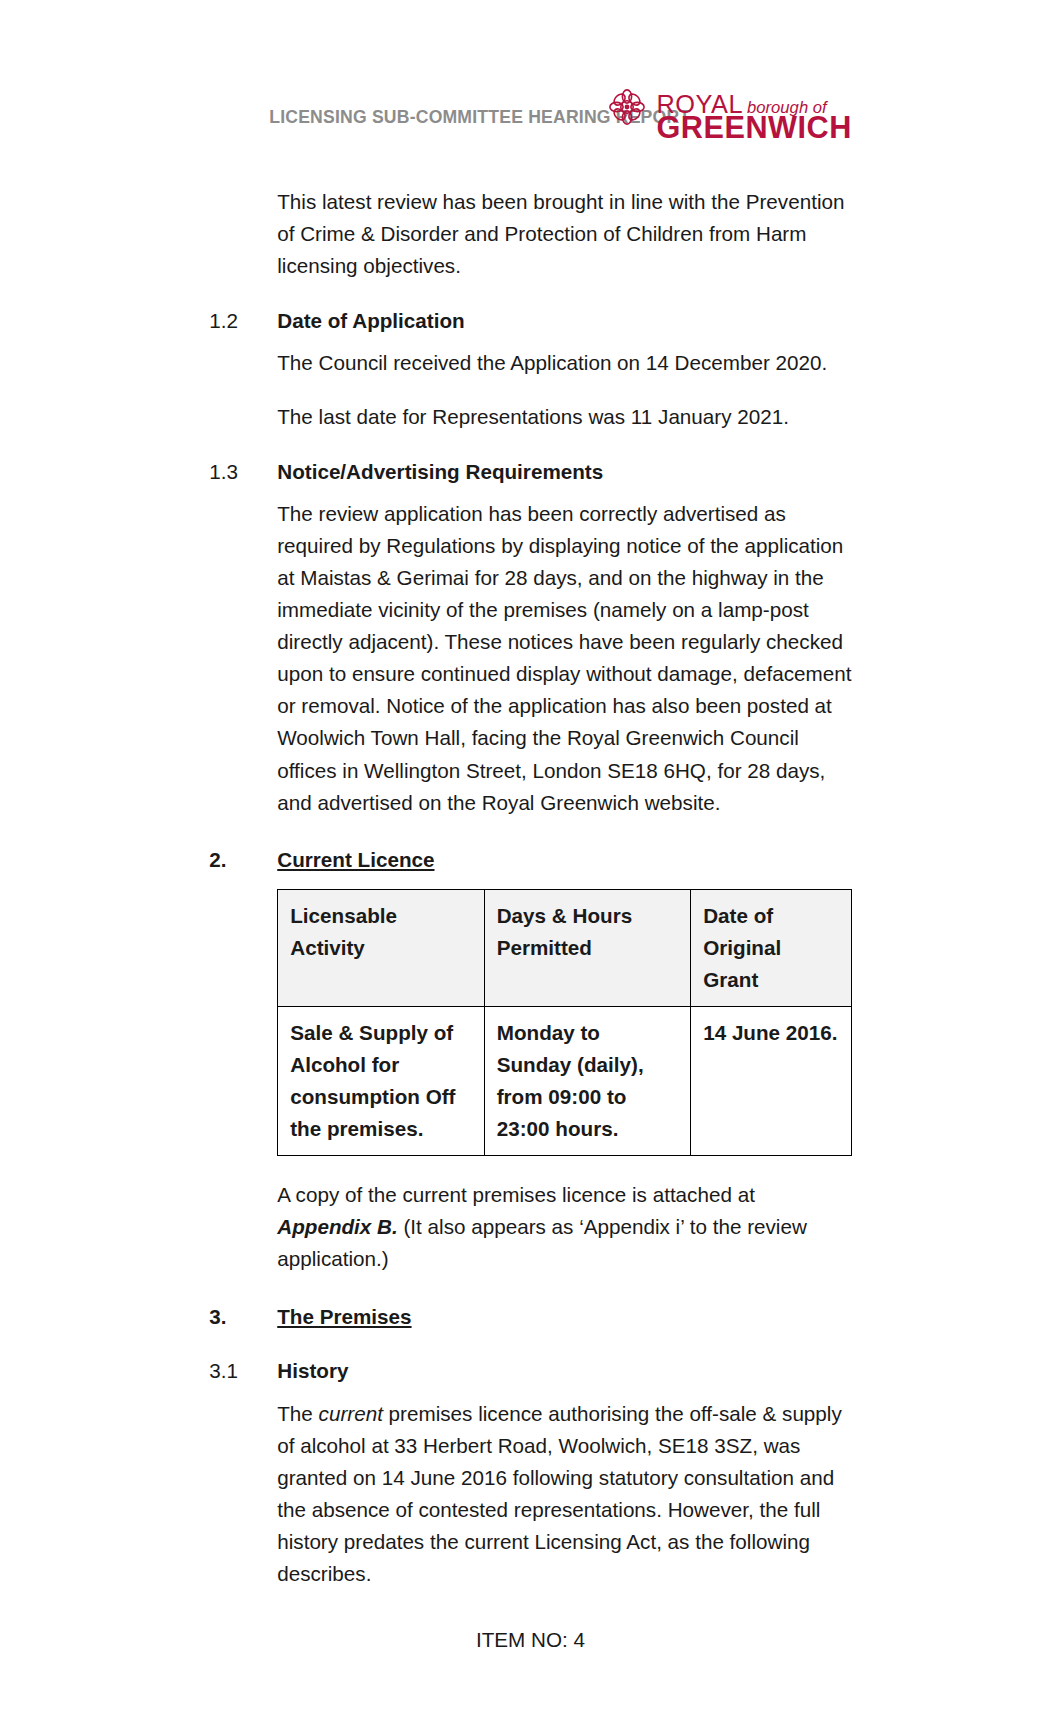LICENSING SUB-COMMITTEE HEARING REPORT
ROYAL borough of GREENWICH
This latest review has been brought in line with the Prevention of Crime & Disorder and Protection of Children from Harm licensing objectives.
1.2 Date of Application
The Council received the Application on 14 December 2020.
The last date for Representations was 11 January 2021.
1.3 Notice/Advertising Requirements
The review application has been correctly advertised as required by Regulations by displaying notice of the application at Maistas & Gerimai for 28 days, and on the highway in the immediate vicinity of the premises (namely on a lamp-post directly adjacent). These notices have been regularly checked upon to ensure continued display without damage, defacement or removal. Notice of the application has also been posted at Woolwich Town Hall, facing the Royal Greenwich Council offices in Wellington Street, London SE18 6HQ, for 28 days, and advertised on the Royal Greenwich website.
2. Current Licence
| Licensable Activity | Days & Hours Permitted | Date of Original Grant |
| --- | --- | --- |
| Sale & Supply of Alcohol for consumption Off the premises. | Monday to Sunday (daily), from 09:00 to 23:00 hours. | 14 June 2016. |
A copy of the current premises licence is attached at Appendix B. (It also appears as ‘Appendix i’ to the review application.)
3. The Premises
3.1 History
The current premises licence authorising the off-sale & supply of alcohol at 33 Herbert Road, Woolwich, SE18 3SZ, was granted on 14 June 2016 following statutory consultation and the absence of contested representations. However, the full history predates the current Licensing Act, as the following describes.
ITEM NO: 4